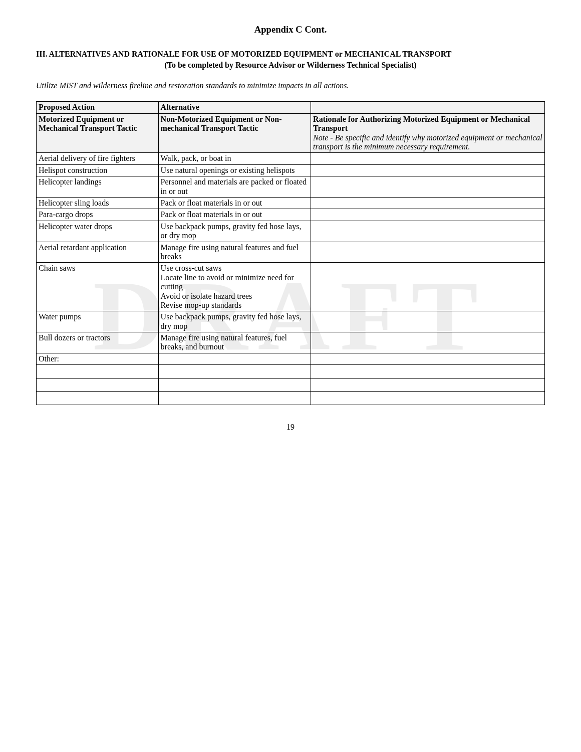DRAFT
Appendix C Cont.
III. ALTERNATIVES AND RATIONALE FOR USE OF MOTORIZED EQUIPMENT or MECHANICAL TRANSPORT
(To be completed by Resource Advisor or Wilderness Technical Specialist)
Utilize MIST and wilderness fireline and restoration standards to minimize impacts in all actions.
| Proposed Action | Alternative | |
| Motorized Equipment or Mechanical Transport Tactic | Non-Motorized Equipment or Non-mechanical Transport Tactic | Rationale for Authorizing Motorized Equipment or Mechanical Transport Note - Be specific and identify why motorized equipment or mechanical transport is the minimum necessary requirement. |
| Aerial delivery of fire fighters | Walk, pack, or boat in | |
| Helispot construction | Use natural openings or existing helispots | |
| Helicopter landings | Personnel and materials are packed or floated in or out | |
| Helicopter sling loads | Pack or float materials in or out | |
| Para-cargo drops | Pack or float materials in or out | |
| Helicopter water drops | Use backpack pumps, gravity fed hose lays, or dry mop | |
| Aerial retardant application | Manage fire using natural features and fuel breaks | |
| Chain saws | Use cross-cut saws Locate line to avoid or minimize need for cutting Avoid or isolate hazard trees Revise mop-up standards | |
| Water pumps | Use backpack pumps, gravity fed hose lays, dry mop | |
| Bull dozers or tractors | Manage fire using natural features, fuel breaks, and burnout | |
| Other: | | |
19